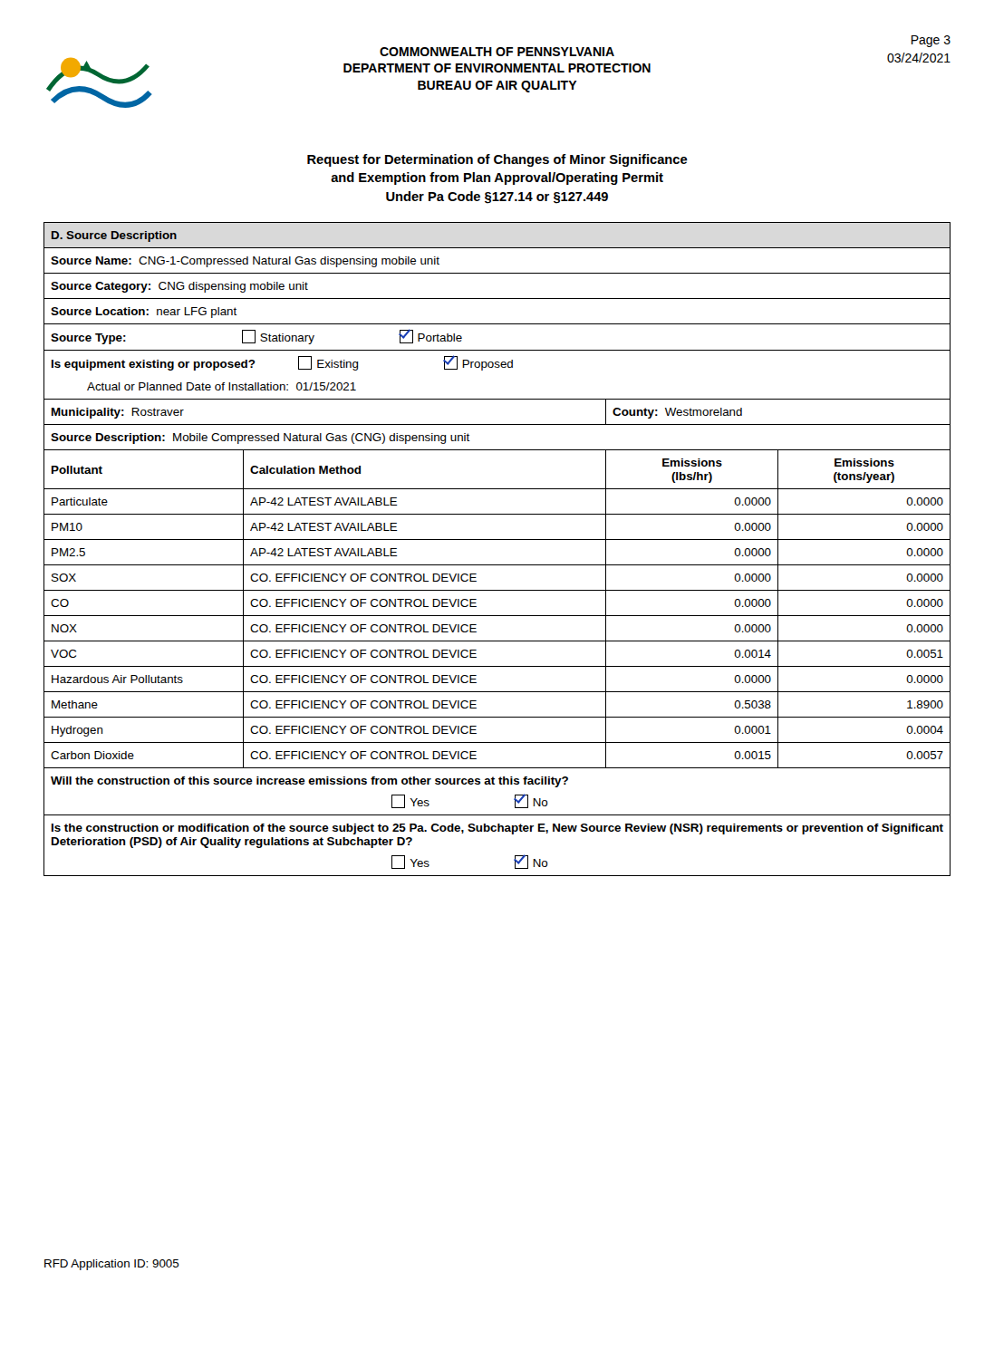Page 3
03/24/2021
COMMONWEALTH OF PENNSYLVANIA
DEPARTMENT OF ENVIRONMENTAL PROTECTION
BUREAU OF AIR QUALITY
Request for Determination of Changes of Minor Significance
and Exemption from Plan Approval/Operating Permit
Under Pa Code §127.14 or §127.449
| D. Source Description |
| Source Name: CNG-1-Compressed Natural Gas dispensing mobile unit |
| Source Category: CNG dispensing mobile unit |
| Source Location: near LFG plant |
| Source Type: Stationary Portable |
| Is equipment existing or proposed? Existing Proposed Actual or Planned Date of Installation: 01/15/2021 |
| Municipality: Rostraver | County: Westmoreland |
| Source Description: Mobile Compressed Natural Gas (CNG) dispensing unit |
| Pollutant | Calculation Method | Emissions (lbs/hr) | Emissions (tons/year) |
| Particulate | AP-42 LATEST AVAILABLE | 0.0000 | 0.0000 |
| PM10 | AP-42 LATEST AVAILABLE | 0.0000 | 0.0000 |
| PM2.5 | AP-42 LATEST AVAILABLE | 0.0000 | 0.0000 |
| SOX | CO. EFFICIENCY OF CONTROL DEVICE | 0.0000 | 0.0000 |
| CO | CO. EFFICIENCY OF CONTROL DEVICE | 0.0000 | 0.0000 |
| NOX | CO. EFFICIENCY OF CONTROL DEVICE | 0.0000 | 0.0000 |
| VOC | CO. EFFICIENCY OF CONTROL DEVICE | 0.0014 | 0.0051 |
| Hazardous Air Pollutants | CO. EFFICIENCY OF CONTROL DEVICE | 0.0000 | 0.0000 |
| Methane | CO. EFFICIENCY OF CONTROL DEVICE | 0.5038 | 1.8900 |
| Hydrogen | CO. EFFICIENCY OF CONTROL DEVICE | 0.0001 | 0.0004 |
| Carbon Dioxide | CO. EFFICIENCY OF CONTROL DEVICE | 0.0015 | 0.0057 |
| Will the construction of this source increase emissions from other sources at this facility? Yes No |
| Is the construction or modification of the source subject to 25 Pa. Code, Subchapter E, New Source Review (NSR) requirements or prevention of Significant Deterioration (PSD) of Air Quality regulations at Subchapter D? Yes No |
RFD Application ID: 9005